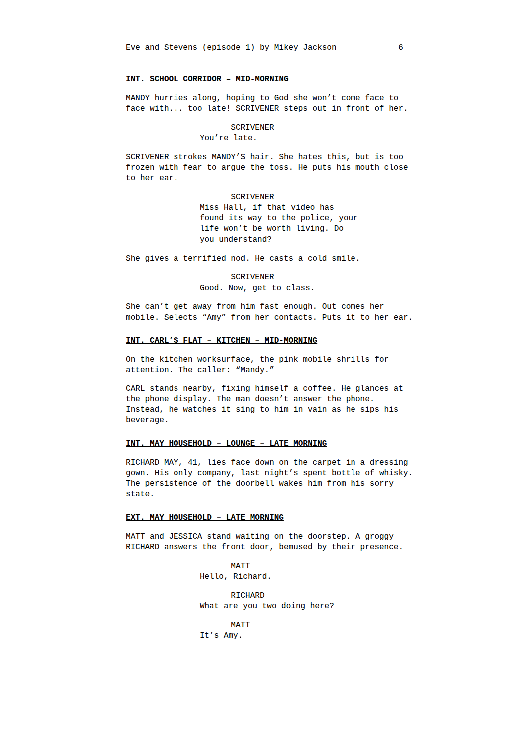Eve and Stevens (episode 1) by Mikey Jackson
6
INT. SCHOOL CORRIDOR – MID-MORNING
MANDY hurries along, hoping to God she won’t come face to face with... too late! SCRIVENER steps out in front of her.
SCRIVENER
You’re late.
SCRIVENER strokes MANDY’S hair. She hates this, but is too frozen with fear to argue the toss. He puts his mouth close to her ear.
SCRIVENER
Miss Hall, if that video has found its way to the police, your life won’t be worth living. Do you understand?
She gives a terrified nod. He casts a cold smile.
SCRIVENER
Good. Now, get to class.
She can’t get away from him fast enough. Out comes her mobile. Selects “Amy” from her contacts. Puts it to her ear.
INT. CARL’S FLAT – KITCHEN – MID-MORNING
On the kitchen worksurface, the pink mobile shrills for attention. The caller: “Mandy.”
CARL stands nearby, fixing himself a coffee. He glances at the phone display. The man doesn’t answer the phone. Instead, he watches it sing to him in vain as he sips his beverage.
INT. MAY HOUSEHOLD – LOUNGE – LATE MORNING
RICHARD MAY, 41, lies face down on the carpet in a dressing gown. His only company, last night’s spent bottle of whisky. The persistence of the doorbell wakes him from his sorry state.
EXT. MAY HOUSEHOLD – LATE MORNING
MATT and JESSICA stand waiting on the doorstep. A groggy RICHARD answers the front door, bemused by their presence.
MATT
Hello, Richard.
RICHARD
What are you two doing here?
MATT
It’s Amy.